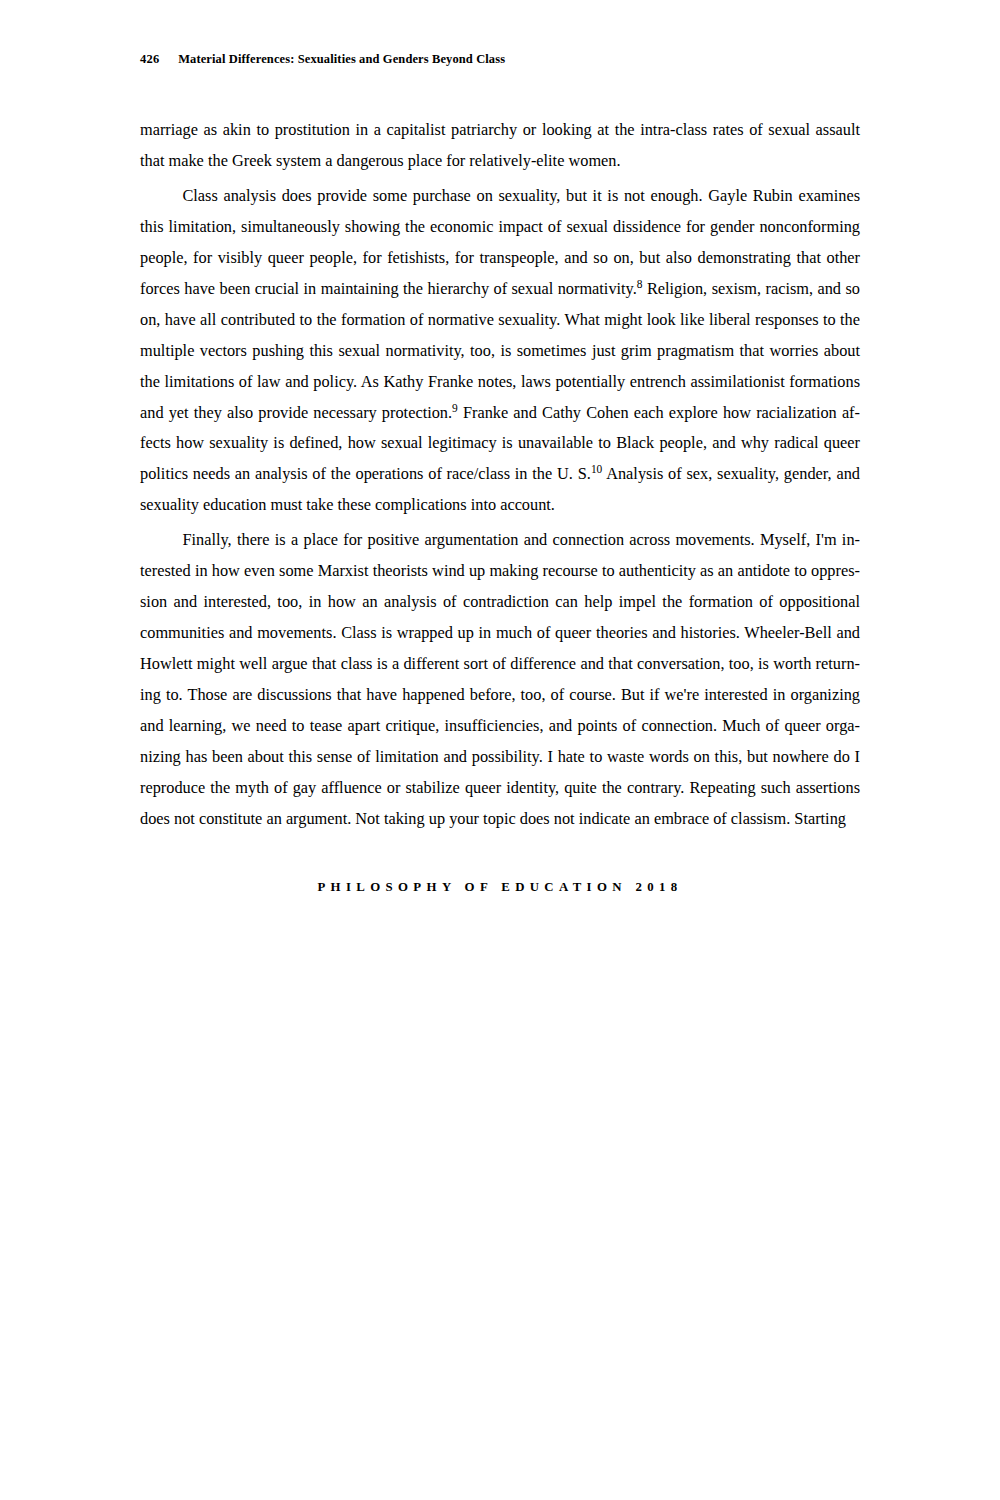426 Material Differences: Sexualities and Genders Beyond Class
marriage as akin to prostitution in a capitalist patriarchy or looking at the intra-class rates of sexual assault that make the Greek system a dangerous place for relatively-elite women.
Class analysis does provide some purchase on sexuality, but it is not enough. Gayle Rubin examines this limitation, simultaneously showing the economic impact of sexual dissidence for gender nonconforming people, for visibly queer people, for fetishists, for transpeople, and so on, but also demonstrating that other forces have been crucial in maintaining the hierarchy of sexual normativity.8 Religion, sexism, racism, and so on, have all contributed to the formation of normative sexuality. What might look like liberal responses to the multiple vectors pushing this sexual normativity, too, is sometimes just grim pragmatism that worries about the limitations of law and policy. As Kathy Franke notes, laws potentially entrench assimilationist formations and yet they also provide necessary protection.9 Franke and Cathy Cohen each explore how racialization affects how sexuality is defined, how sexual legitimacy is unavailable to Black people, and why radical queer politics needs an analysis of the operations of race/class in the U. S.10 Analysis of sex, sexuality, gender, and sexuality education must take these complications into account.
Finally, there is a place for positive argumentation and connection across movements. Myself, I'm interested in how even some Marxist theorists wind up making recourse to authenticity as an antidote to oppression and interested, too, in how an analysis of contradiction can help impel the formation of oppositional communities and movements. Class is wrapped up in much of queer theories and histories. Wheeler-Bell and Howlett might well argue that class is a different sort of difference and that conversation, too, is worth returning to. Those are discussions that have happened before, too, of course. But if we're interested in organizing and learning, we need to tease apart critique, insufficiencies, and points of connection. Much of queer organizing has been about this sense of limitation and possibility. I hate to waste words on this, but nowhere do I reproduce the myth of gay affluence or stabilize queer identity, quite the contrary. Repeating such assertions does not constitute an argument. Not taking up your topic does not indicate an embrace of classism. Starting
Philosophy of Education 2018